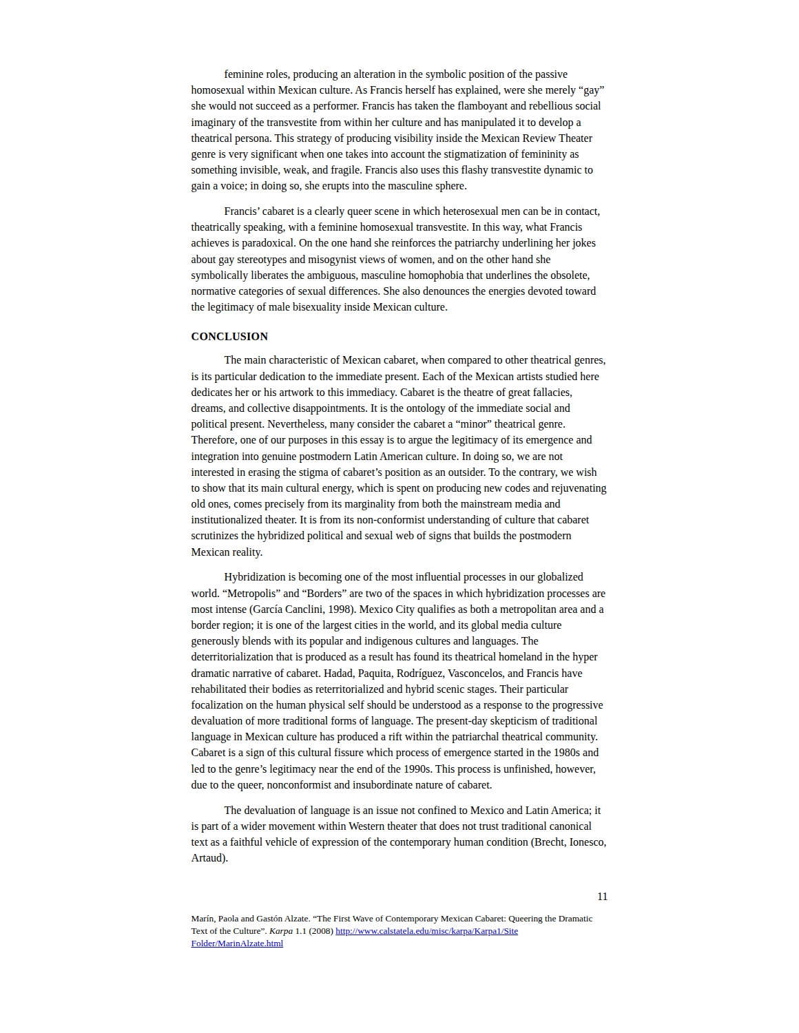feminine roles, producing an alteration in the symbolic position of the passive homosexual within Mexican culture. As Francis herself has explained, were she merely “gay” she would not succeed as a performer. Francis has taken the flamboyant and rebellious social imaginary of the transvestite from within her culture and has manipulated it to develop a theatrical persona. This strategy of producing visibility inside the Mexican Review Theater genre is very significant when one takes into account the stigmatization of femininity as something invisible, weak, and fragile. Francis also uses this flashy transvestite dynamic to gain a voice; in doing so, she erupts into the masculine sphere.
Francis’ cabaret is a clearly queer scene in which heterosexual men can be in contact, theatrically speaking, with a feminine homosexual transvestite. In this way, what Francis achieves is paradoxical. On the one hand she reinforces the patriarchy underlining her jokes about gay stereotypes and misogynist views of women, and on the other hand she symbolically liberates the ambiguous, masculine homophobia that underlines the obsolete, normative categories of sexual differences. She also denounces the energies devoted toward the legitimacy of male bisexuality inside Mexican culture.
CONCLUSION
The main characteristic of Mexican cabaret, when compared to other theatrical genres, is its particular dedication to the immediate present. Each of the Mexican artists studied here dedicates her or his artwork to this immediacy. Cabaret is the theatre of great fallacies, dreams, and collective disappointments. It is the ontology of the immediate social and political present. Nevertheless, many consider the cabaret a “minor” theatrical genre. Therefore, one of our purposes in this essay is to argue the legitimacy of its emergence and integration into genuine postmodern Latin American culture. In doing so, we are not interested in erasing the stigma of cabaret’s position as an outsider. To the contrary, we wish to show that its main cultural energy, which is spent on producing new codes and rejuvenating old ones, comes precisely from its marginality from both the mainstream media and institutionalized theater. It is from its non-conformist understanding of culture that cabaret scrutinizes the hybridized political and sexual web of signs that builds the postmodern Mexican reality.
Hybridization is becoming one of the most influential processes in our globalized world. “Metropolis” and “Borders” are two of the spaces in which hybridization processes are most intense (García Canclini, 1998). Mexico City qualifies as both a metropolitan area and a border region; it is one of the largest cities in the world, and its global media culture generously blends with its popular and indigenous cultures and languages. The deterritorialization that is produced as a result has found its theatrical homeland in the hyper dramatic narrative of cabaret. Hadad, Paquita, Rodríguez, Vasconcelos, and Francis have rehabilitated their bodies as reterritorialized and hybrid scenic stages. Their particular focalization on the human physical self should be understood as a response to the progressive devaluation of more traditional forms of language. The present-day skepticism of traditional language in Mexican culture has produced a rift within the patriarchal theatrical community. Cabaret is a sign of this cultural fissure which process of emergence started in the 1980s and led to the genre’s legitimacy near the end of the 1990s. This process is unfinished, however, due to the queer, nonconformist and insubordinate nature of cabaret.
The devaluation of language is an issue not confined to Mexico and Latin America; it is part of a wider movement within Western theater that does not trust traditional canonical text as a faithful vehicle of expression of the contemporary human condition (Brecht, Ionesco, Artaud).
11
Marín, Paola and Gastón Alzate. “The First Wave of Contemporary Mexican Cabaret: Queering the Dramatic Text of the Culture”. Karpa 1.1 (2008) http://www.calstatela.edu/misc/karpa/Karpa1/Site Folder/MarinAlzate.html